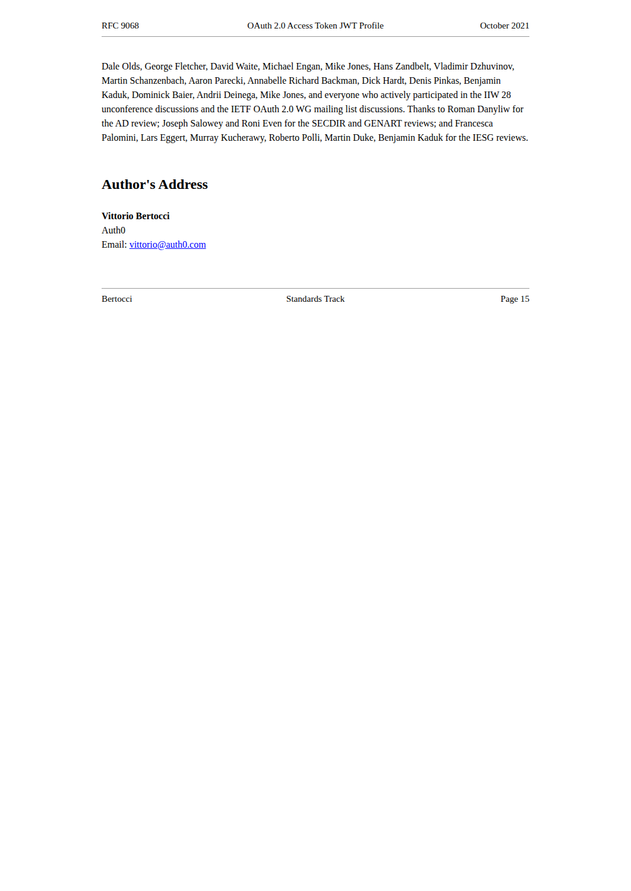RFC 9068 OAuth 2.0 Access Token JWT Profile October 2021
Dale Olds, George Fletcher, David Waite, Michael Engan, Mike Jones, Hans Zandbelt, Vladimir Dzhuvinov, Martin Schanzenbach, Aaron Parecki, Annabelle Richard Backman, Dick Hardt, Denis Pinkas, Benjamin Kaduk, Dominick Baier, Andrii Deinega, Mike Jones, and everyone who actively participated in the IIW 28 unconference discussions and the IETF OAuth 2.0 WG mailing list discussions. Thanks to Roman Danyliw for the AD review; Joseph Salowey and Roni Even for the SECDIR and GENART reviews; and Francesca Palomini, Lars Eggert, Murray Kucherawy, Roberto Polli, Martin Duke, Benjamin Kaduk for the IESG reviews.
Author's Address
Vittorio Bertocci
Auth0
Email: vittorio@auth0.com
Bertocci Standards Track Page 15